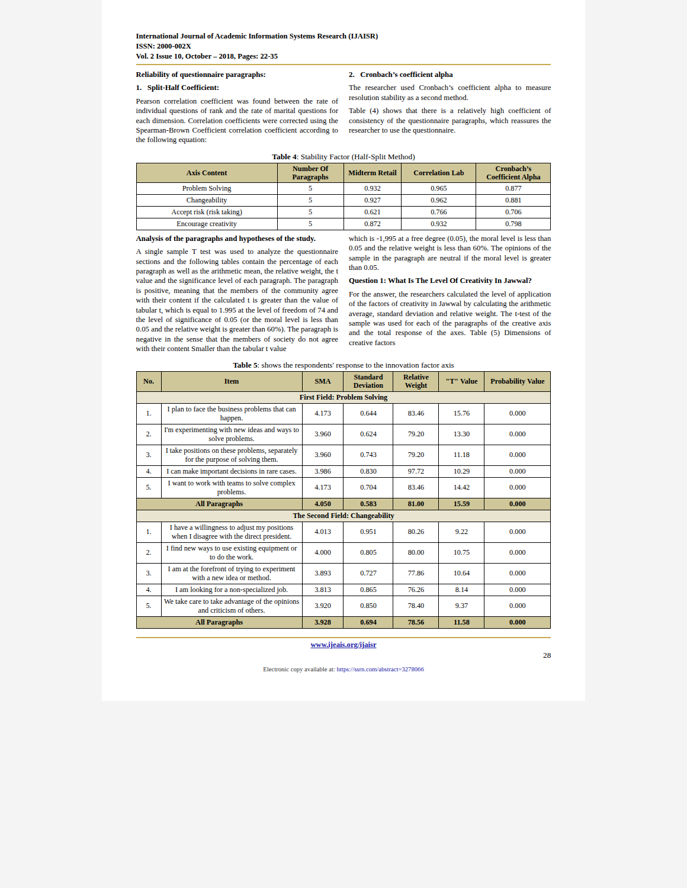International Journal of Academic Information Systems Research (IJAISR)
ISSN: 2000-002X
Vol. 2 Issue 10, October – 2018, Pages: 22-35
Reliability of questionnaire paragraphs:
1. Split-Half Coefficient:
Pearson correlation coefficient was found between the rate of individual questions of rank and the rate of marital questions for each dimension. Correlation coefficients were corrected using the Spearman-Brown Coefficient correlation coefficient according to the following equation:
2. Cronbach’s coefficient alpha
The researcher used Cronbach’s coefficient alpha to measure resolution stability as a second method.
Table (4) shows that there is a relatively high coefficient of consistency of the questionnaire paragraphs, which reassures the researcher to use the questionnaire.
Table 4: Stability Factor (Half-Split Method)
| Axis Content | Number Of Paragraphs | Midterm Retail | Correlation Lab | Cronbach’s Coefficient Alpha |
| --- | --- | --- | --- | --- |
| Problem Solving | 5 | 0.932 | 0.965 | 0.877 |
| Changeability | 5 | 0.927 | 0.962 | 0.881 |
| Accept risk (risk taking) | 5 | 0.621 | 0.766 | 0.706 |
| Encourage creativity | 5 | 0.872 | 0.932 | 0.798 |
Analysis of the paragraphs and hypotheses of the study.
A single sample T test was used to analyze the questionnaire sections and the following tables contain the percentage of each paragraph as well as the arithmetic mean, the relative weight, the t value and the significance level of each paragraph. The paragraph is positive, meaning that the members of the community agree with their content if the calculated t is greater than the value of tabular t, which is equal to 1.995 at the level of freedom of 74 and the level of significance of 0.05 (or the moral level is less than 0.05 and the relative weight is greater than 60%). The paragraph is negative in the sense that the members of society do not agree with their content Smaller than the tabular t value
which is -1,995 at a free degree (0.05), the moral level is less than 0.05 and the relative weight is less than 60%. The opinions of the sample in the paragraph are neutral if the moral level is greater than 0.05.
Question 1: What Is The Level Of Creativity In Jawwal?
For the answer, the researchers calculated the level of application of the factors of creativity in Jawwal by calculating the arithmetic average, standard deviation and relative weight. The t-test of the sample was used for each of the paragraphs of the creative axis and the total response of the axes. Table (5) Dimensions of creative factors
Table 5: shows the respondents' response to the innovation factor axis
| No. | Item | SMA | Standard Deviation | Relative Weight | "T" Value | Probability Value |
| --- | --- | --- | --- | --- | --- | --- |
| First Field: Problem Solving |
| 1. | I plan to face the business problems that can happen. | 4.173 | 0.644 | 83.46 | 15.76 | 0.000 |
| 2. | I'm experimenting with new ideas and ways to solve problems. | 3.960 | 0.624 | 79.20 | 13.30 | 0.000 |
| 3. | I take positions on these problems, separately for the purpose of solving them. | 3.960 | 0.743 | 79.20 | 11.18 | 0.000 |
| 4. | I can make important decisions in rare cases. | 3.986 | 0.830 | 97.72 | 10.29 | 0.000 |
| 5. | I want to work with teams to solve complex problems. | 4.173 | 0.704 | 83.46 | 14.42 | 0.000 |
| All Paragraphs | 4.050 | 0.583 | 81.00 | 15.59 | 0.000 |
| The Second Field: Changeability |
| 1. | I have a willingness to adjust my positions when I disagree with the direct president. | 4.013 | 0.951 | 80.26 | 9.22 | 0.000 |
| 2. | I find new ways to use existing equipment or to do the work. | 4.000 | 0.805 | 80.00 | 10.75 | 0.000 |
| 3. | I am at the forefront of trying to experiment with a new idea or method. | 3.893 | 0.727 | 77.86 | 10.64 | 0.000 |
| 4. | I am looking for a non-specialized job. | 3.813 | 0.865 | 76.26 | 8.14 | 0.000 |
| 5. | We take care to take advantage of the opinions and criticism of others. | 3.920 | 0.850 | 78.40 | 9.37 | 0.000 |
| All Paragraphs | 3.928 | 0.694 | 78.56 | 11.58 | 0.000 |
www.ijeais.org/ijaisr
28
Electronic copy available at: https://ssrn.com/abstract=3278066